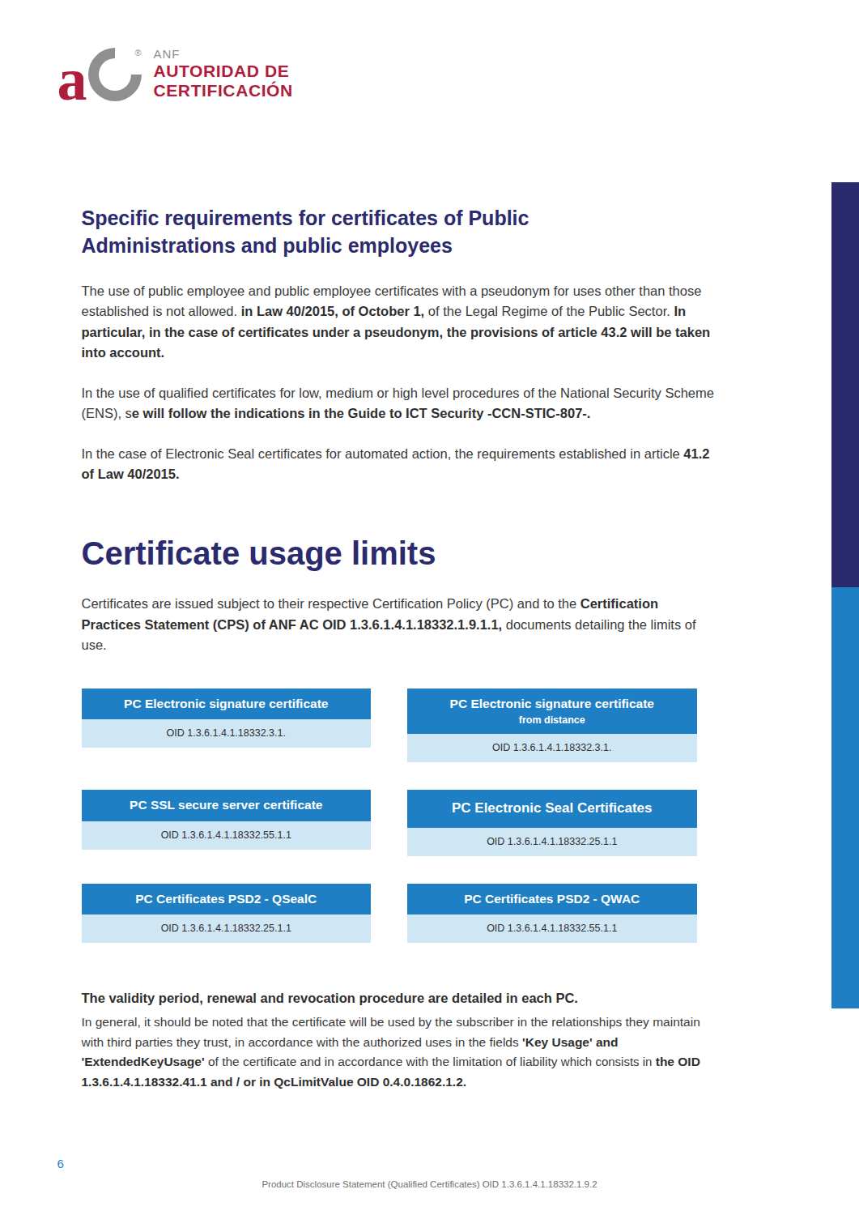a ®
ANF
AUTORIDAD DE
CERTIFICACIÓN
Specific requirements for certificates of Public
Administrations and public employees
The use of public employee and public employee certificates with a pseudonym for uses other than those established is not allowed. in Law 40/2015, of October 1, of the Legal Regime of the Public Sector. In particular, in the case of certificates under a pseudonym, the provisions of article 43.2 will be taken into account.
In the use of qualified certificates for low, medium or high level procedures of the National Security Scheme (ENS), se will follow the indications in the Guide to ICT Security -CCN-STIC-807-.
In the case of Electronic Seal certificates for automated action, the requirements established in article 41.2 of Law 40/2015.
Certificate usage limits
Certificates are issued subject to their respective Certification Policy (PC) and to the Certification Practices Statement (CPS) of ANF AC OID 1.3.6.1.4.1.18332.1.9.1.1, documents detailing the limits of use.
PC Electronic signature certificate
OID 1.3.6.1.4.1.18332.3.1.
PC Electronic signature certificatefrom distance
OID 1.3.6.1.4.1.18332.3.1.
PC SSL secure server certificate
OID 1.3.6.1.4.1.18332.55.1.1
PC Electronic Seal Certificates
OID 1.3.6.1.4.1.18332.25.1.1
PC Certificates PSD2 - QSealC
OID 1.3.6.1.4.1.18332.25.1.1
PC Certificates PSD2 - QWAC
OID 1.3.6.1.4.1.18332.55.1.1
The validity period, renewal and revocation procedure are detailed in each PC.
In general, it should be noted that the certificate will be used by the subscriber in the relationships they maintain with third parties they trust, in accordance with the authorized uses in the fields 'Key Usage' and 'ExtendedKeyUsage' of the certificate and in accordance with the limitation of liability which consists in the OID 1.3.6.1.4.1.18332.41.1 and / or in QcLimitValue OID 0.4.0.1862.1.2.
6
Product Disclosure Statement (Qualified Certificates) OID 1.3.6.1.4.1.18332.1.9.2